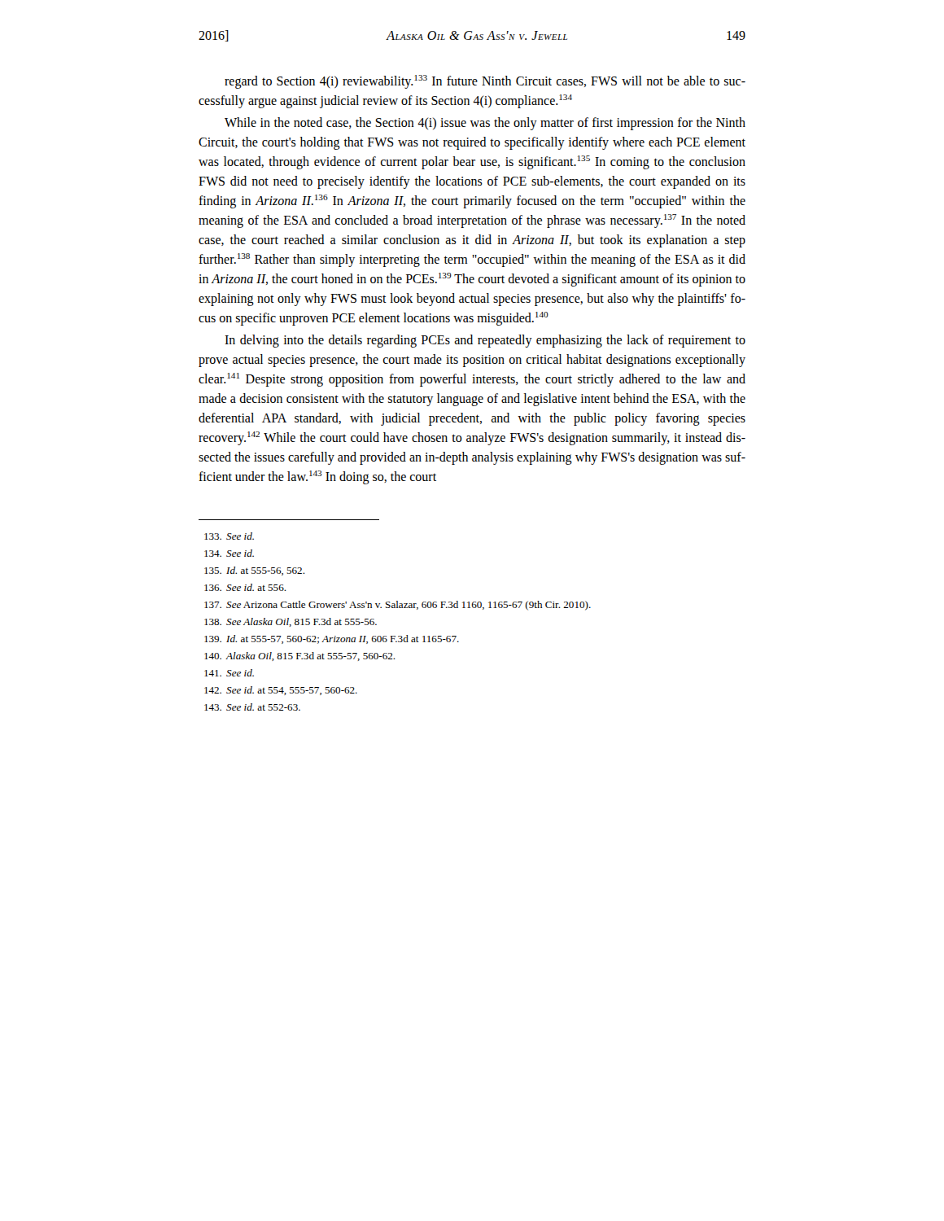2016] Alaska Oil & Gas Ass'n v. Jewell 149
regard to Section 4(i) reviewability.133 In future Ninth Circuit cases, FWS will not be able to successfully argue against judicial review of its Section 4(i) compliance.134
While in the noted case, the Section 4(i) issue was the only matter of first impression for the Ninth Circuit, the court's holding that FWS was not required to specifically identify where each PCE element was located, through evidence of current polar bear use, is significant.135 In coming to the conclusion FWS did not need to precisely identify the locations of PCE sub-elements, the court expanded on its finding in Arizona II.136 In Arizona II, the court primarily focused on the term "occupied" within the meaning of the ESA and concluded a broad interpretation of the phrase was necessary.137 In the noted case, the court reached a similar conclusion as it did in Arizona II, but took its explanation a step further.138 Rather than simply interpreting the term "occupied" within the meaning of the ESA as it did in Arizona II, the court honed in on the PCEs.139 The court devoted a significant amount of its opinion to explaining not only why FWS must look beyond actual species presence, but also why the plaintiffs' focus on specific unproven PCE element locations was misguided.140
In delving into the details regarding PCEs and repeatedly emphasizing the lack of requirement to prove actual species presence, the court made its position on critical habitat designations exceptionally clear.141 Despite strong opposition from powerful interests, the court strictly adhered to the law and made a decision consistent with the statutory language of and legislative intent behind the ESA, with the deferential APA standard, with judicial precedent, and with the public policy favoring species recovery.142 While the court could have chosen to analyze FWS's designation summarily, it instead dissected the issues carefully and provided an in-depth analysis explaining why FWS's designation was sufficient under the law.143 In doing so, the court
133. See id.
134. See id.
135. Id. at 555-56, 562.
136. See id. at 556.
137. See Arizona Cattle Growers' Ass'n v. Salazar, 606 F.3d 1160, 1165-67 (9th Cir. 2010).
138. See Alaska Oil, 815 F.3d at 555-56.
139. Id. at 555-57, 560-62; Arizona II, 606 F.3d at 1165-67.
140. Alaska Oil, 815 F.3d at 555-57, 560-62.
141. See id.
142. See id. at 554, 555-57, 560-62.
143. See id. at 552-63.